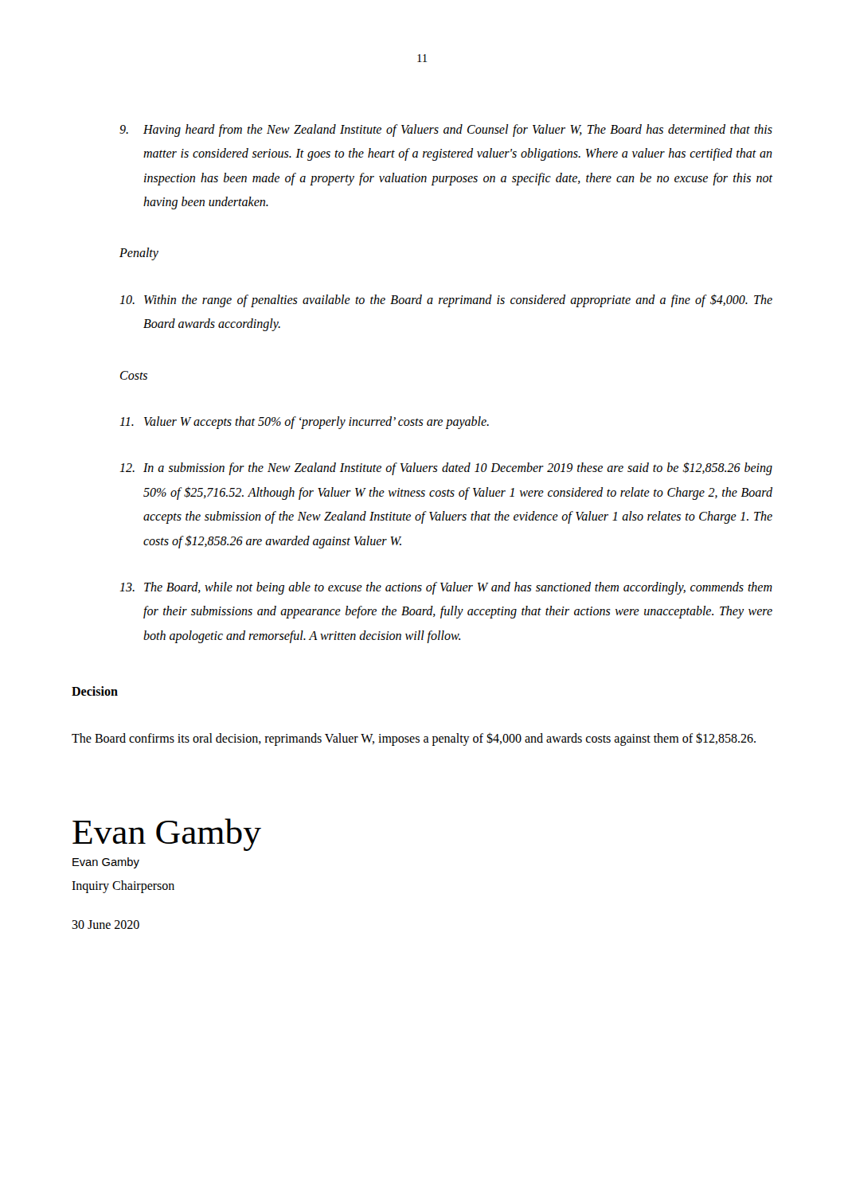11
9.
Having heard from the New Zealand Institute of Valuers and Counsel for Valuer W, The Board has determined that this matter is considered serious. It goes to the heart of a registered valuer's obligations. Where a valuer has certified that an inspection has been made of a property for valuation purposes on a specific date, there can be no excuse for this not having been undertaken.
Penalty
10.
Within the range of penalties available to the Board a reprimand is considered appropriate and a fine of $4,000. The Board awards accordingly.
Costs
11.
Valuer W accepts that 50% of ‘properly incurred’ costs are payable.
12.
In a submission for the New Zealand Institute of Valuers dated 10 December 2019 these are said to be $12,858.26 being 50% of $25,716.52. Although for Valuer W the witness costs of Valuer 1 were considered to relate to Charge 2, the Board accepts the submission of the New Zealand Institute of Valuers that the evidence of Valuer 1 also relates to Charge 1. The costs of $12,858.26 are awarded against Valuer W.
13.
The Board, while not being able to excuse the actions of Valuer W and has sanctioned them accordingly, commends them for their submissions and appearance before the Board, fully accepting that their actions were unacceptable. They were both apologetic and remorseful. A written decision will follow.
Decision
The Board confirms its oral decision, reprimands Valuer W, imposes a penalty of $4,000 and awards costs against them of $12,858.26.
Evan Gamby
Evan Gamby
Inquiry Chairperson
30 June 2020